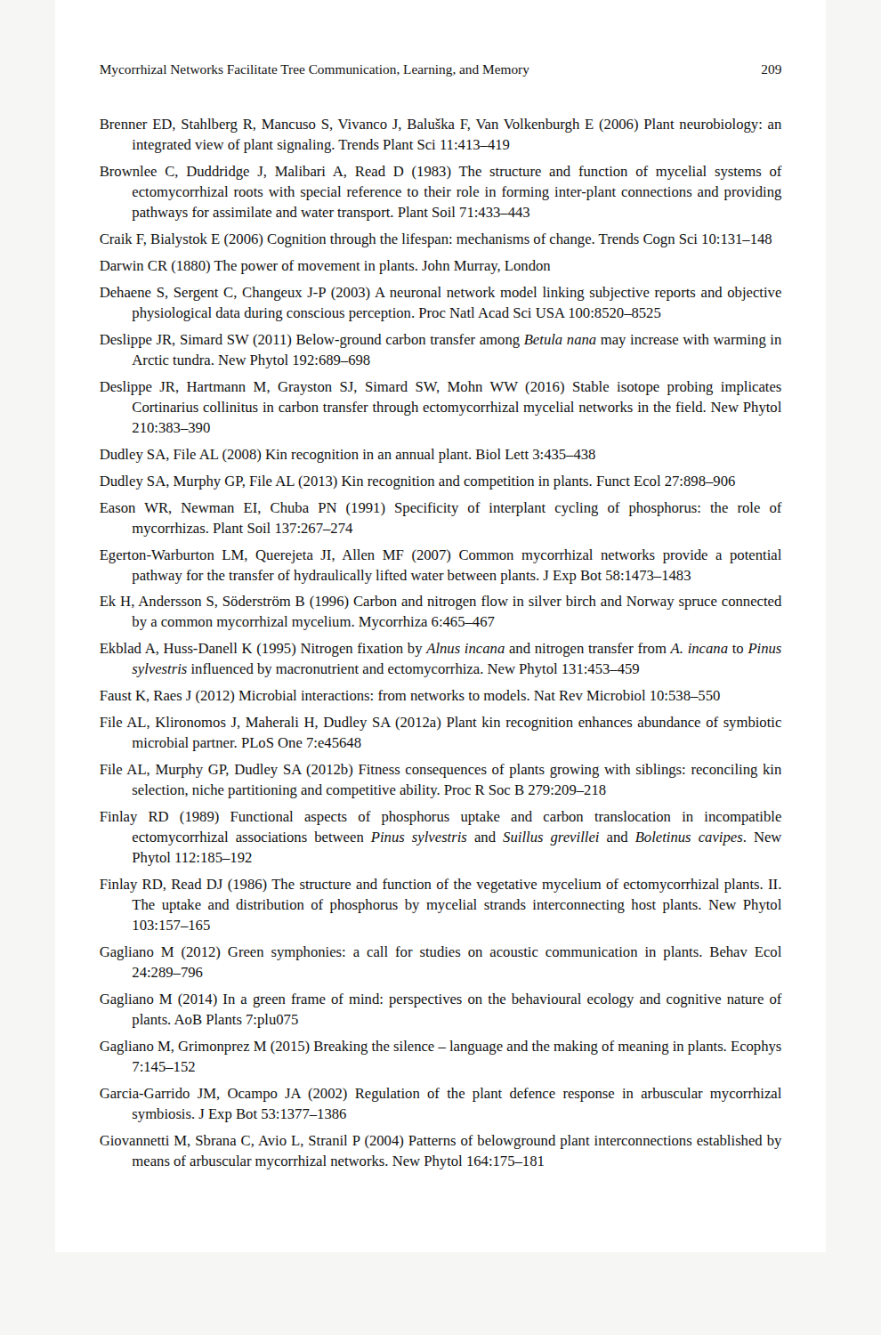Mycorrhizal Networks Facilitate Tree Communication, Learning, and Memory 209
Brenner ED, Stahlberg R, Mancuso S, Vivanco J, Baluška F, Van Volkenburgh E (2006) Plant neurobiology: an integrated view of plant signaling. Trends Plant Sci 11:413–419
Brownlee C, Duddridge J, Malibari A, Read D (1983) The structure and function of mycelial systems of ectomycorrhizal roots with special reference to their role in forming inter-plant connections and providing pathways for assimilate and water transport. Plant Soil 71:433–443
Craik F, Bialystok E (2006) Cognition through the lifespan: mechanisms of change. Trends Cogn Sci 10:131–148
Darwin CR (1880) The power of movement in plants. John Murray, London
Dehaene S, Sergent C, Changeux J-P (2003) A neuronal network model linking subjective reports and objective physiological data during conscious perception. Proc Natl Acad Sci USA 100:8520–8525
Deslippe JR, Simard SW (2011) Below-ground carbon transfer among Betula nana may increase with warming in Arctic tundra. New Phytol 192:689–698
Deslippe JR, Hartmann M, Grayston SJ, Simard SW, Mohn WW (2016) Stable isotope probing implicates Cortinarius collinitus in carbon transfer through ectomycorrhizal mycelial networks in the field. New Phytol 210:383–390
Dudley SA, File AL (2008) Kin recognition in an annual plant. Biol Lett 3:435–438
Dudley SA, Murphy GP, File AL (2013) Kin recognition and competition in plants. Funct Ecol 27:898–906
Eason WR, Newman EI, Chuba PN (1991) Specificity of interplant cycling of phosphorus: the role of mycorrhizas. Plant Soil 137:267–274
Egerton-Warburton LM, Querejeta JI, Allen MF (2007) Common mycorrhizal networks provide a potential pathway for the transfer of hydraulically lifted water between plants. J Exp Bot 58:1473–1483
Ek H, Andersson S, Söderström B (1996) Carbon and nitrogen flow in silver birch and Norway spruce connected by a common mycorrhizal mycelium. Mycorrhiza 6:465–467
Ekblad A, Huss-Danell K (1995) Nitrogen fixation by Alnus incana and nitrogen transfer from A. incana to Pinus sylvestris influenced by macronutrient and ectomycorrhiza. New Phytol 131:453–459
Faust K, Raes J (2012) Microbial interactions: from networks to models. Nat Rev Microbiol 10:538–550
File AL, Klironomos J, Maherali H, Dudley SA (2012a) Plant kin recognition enhances abundance of symbiotic microbial partner. PLoS One 7:e45648
File AL, Murphy GP, Dudley SA (2012b) Fitness consequences of plants growing with siblings: reconciling kin selection, niche partitioning and competitive ability. Proc R Soc B 279:209–218
Finlay RD (1989) Functional aspects of phosphorus uptake and carbon translocation in incompatible ectomycorrhizal associations between Pinus sylvestris and Suillus grevillei and Boletinus cavipes. New Phytol 112:185–192
Finlay RD, Read DJ (1986) The structure and function of the vegetative mycelium of ectomycorrhizal plants. II. The uptake and distribution of phosphorus by mycelial strands interconnecting host plants. New Phytol 103:157–165
Gagliano M (2012) Green symphonies: a call for studies on acoustic communication in plants. Behav Ecol 24:289–796
Gagliano M (2014) In a green frame of mind: perspectives on the behavioural ecology and cognitive nature of plants. AoB Plants 7:plu075
Gagliano M, Grimonprez M (2015) Breaking the silence – language and the making of meaning in plants. Ecophys 7:145–152
Garcia-Garrido JM, Ocampo JA (2002) Regulation of the plant defence response in arbuscular mycorrhizal symbiosis. J Exp Bot 53:1377–1386
Giovannetti M, Sbrana C, Avio L, Stranil P (2004) Patterns of belowground plant interconnections established by means of arbuscular mycorrhizal networks. New Phytol 164:175–181